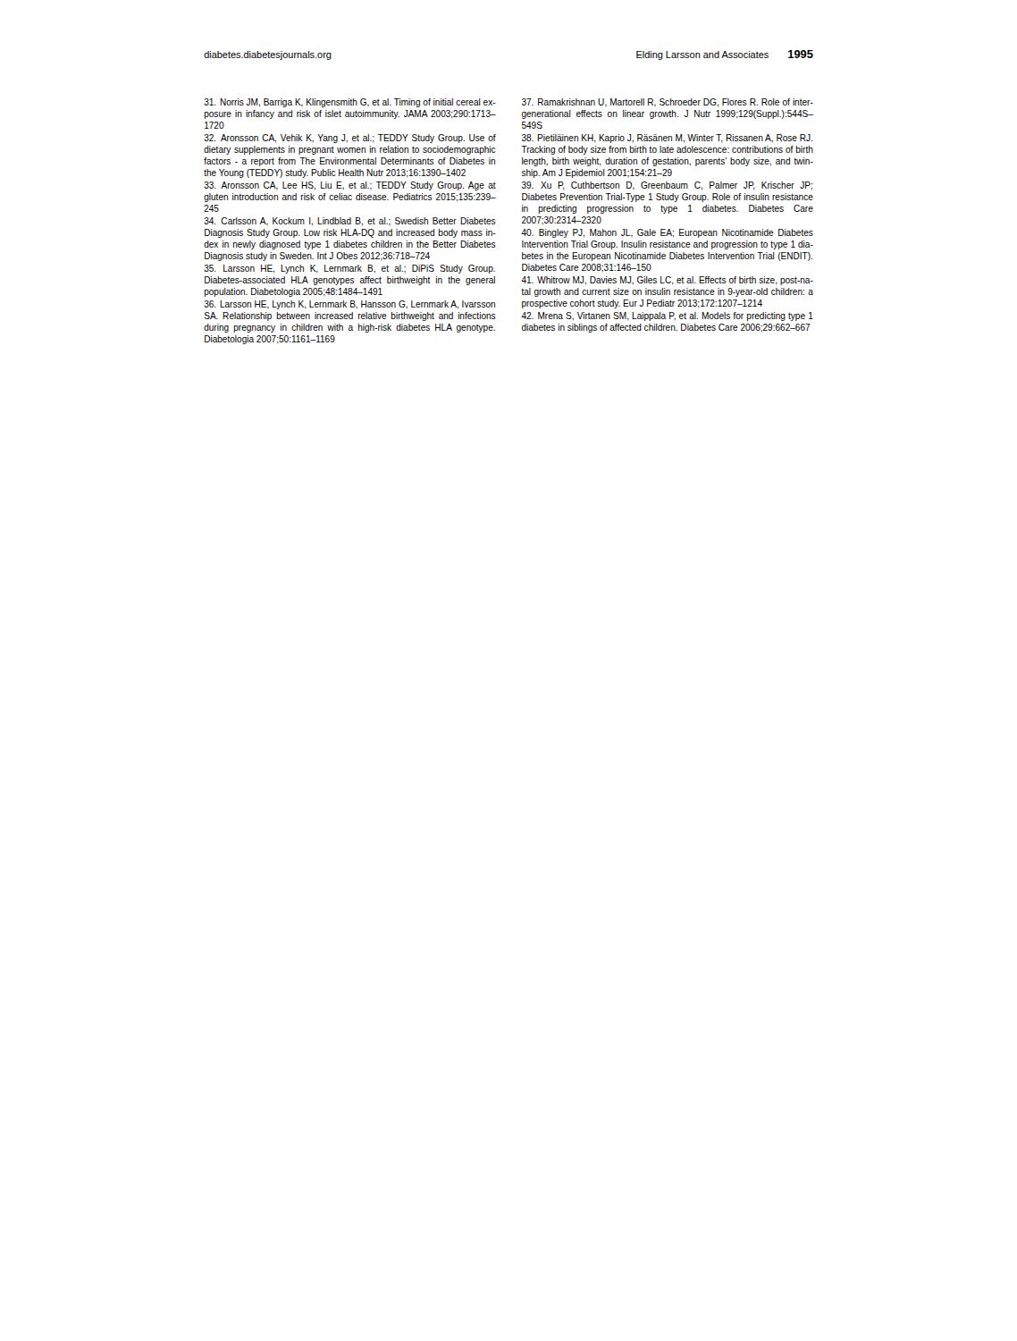diabetes.diabetesjournals.org
Elding Larsson and Associates1995
31. Norris JM, Barriga K, Klingensmith G, et al. Timing of initial cereal exposure in infancy and risk of islet autoimmunity. JAMA 2003;290:1713–1720
32. Aronsson CA, Vehik K, Yang J, et al.; TEDDY Study Group. Use of dietary supplements in pregnant women in relation to sociodemographic factors - a report from The Environmental Determinants of Diabetes in the Young (TEDDY) study. Public Health Nutr 2013;16:1390–1402
33. Aronsson CA, Lee HS, Liu E, et al.; TEDDY Study Group. Age at gluten introduction and risk of celiac disease. Pediatrics 2015;135:239–245
34. Carlsson A, Kockum I, Lindblad B, et al.; Swedish Better Diabetes Diagnosis Study Group. Low risk HLA-DQ and increased body mass index in newly diagnosed type 1 diabetes children in the Better Diabetes Diagnosis study in Sweden. Int J Obes 2012;36:718–724
35. Larsson HE, Lynch K, Lernmark B, et al.; DiPiS Study Group. Diabetes-associated HLA genotypes affect birthweight in the general population. Diabetologia 2005;48:1484–1491
36. Larsson HE, Lynch K, Lernmark B, Hansson G, Lernmark A, Ivarsson SA. Relationship between increased relative birthweight and infections during pregnancy in children with a high-risk diabetes HLA genotype. Diabetologia 2007;50:1161–1169
37. Ramakrishnan U, Martorell R, Schroeder DG, Flores R. Role of intergenerational effects on linear growth. J Nutr 1999;129(Suppl.):544S–549S
38. Pietiläinen KH, Kaprio J, Räsänen M, Winter T, Rissanen A, Rose RJ. Tracking of body size from birth to late adolescence: contributions of birth length, birth weight, duration of gestation, parents’ body size, and twinship. Am J Epidemiol 2001;154:21–29
39. Xu P, Cuthbertson D, Greenbaum C, Palmer JP, Krischer JP; Diabetes Prevention Trial-Type 1 Study Group. Role of insulin resistance in predicting progression to type 1 diabetes. Diabetes Care 2007;30:2314–2320
40. Bingley PJ, Mahon JL, Gale EA; European Nicotinamide Diabetes Intervention Trial Group. Insulin resistance and progression to type 1 diabetes in the European Nicotinamide Diabetes Intervention Trial (ENDIT). Diabetes Care 2008;31:146–150
41. Whitrow MJ, Davies MJ, Giles LC, et al. Effects of birth size, post-natal growth and current size on insulin resistance in 9-year-old children: a prospective cohort study. Eur J Pediatr 2013;172:1207–1214
42. Mrena S, Virtanen SM, Laippala P, et al. Models for predicting type 1 diabetes in siblings of affected children. Diabetes Care 2006;29:662–667